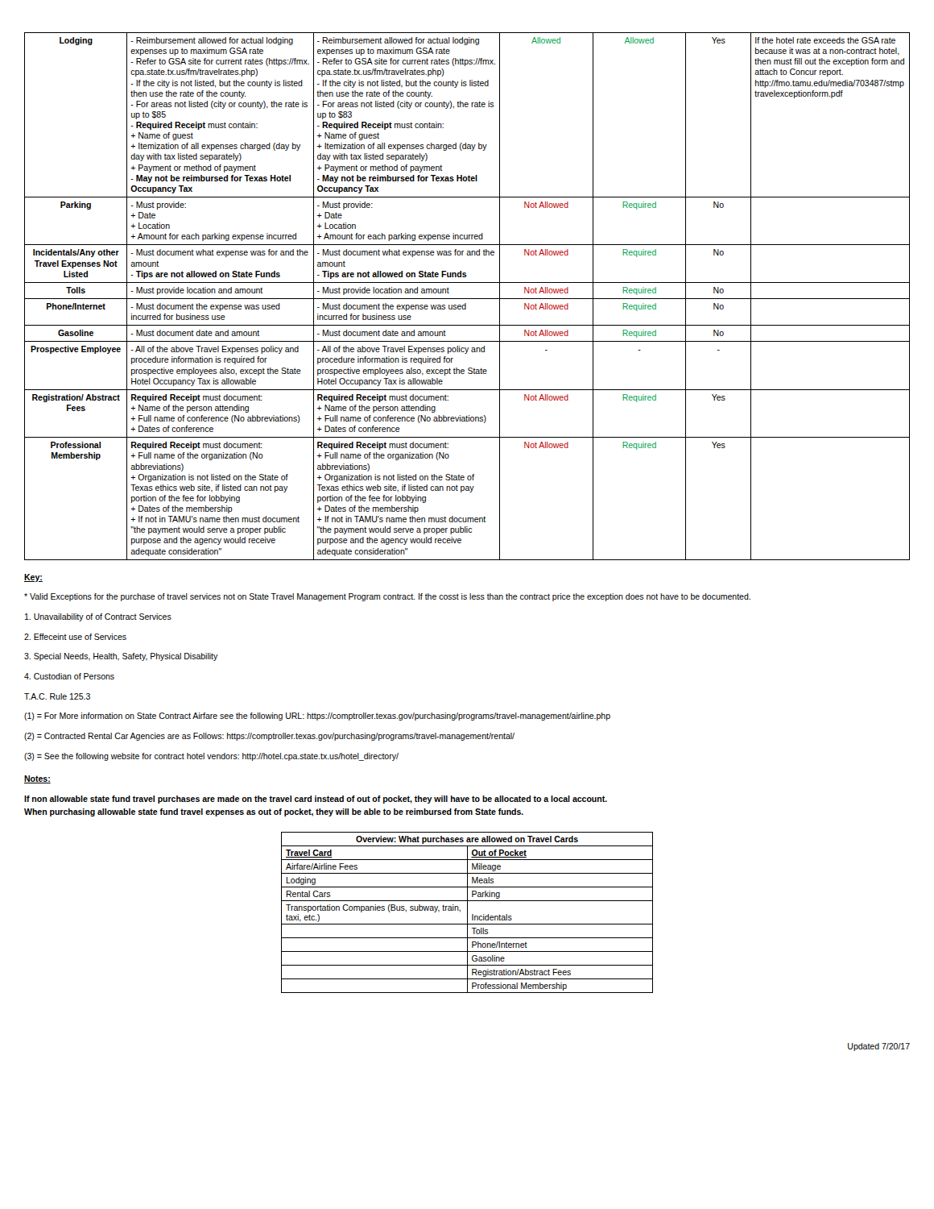| Lodging | - Reimbursement allowed for actual lodging expenses up to maximum GSA rate - Refer to GSA site for current rates ( https://fmx.cpa.state.tx.us/fm/travelrates.php ) - If the city is not listed, but the county is listed then use the rate of the county. - For areas not listed (city or county), the rate is up to $85 - Required Receipt must contain: + Name of guest + Itemization of all expenses charged (day by day with tax listed separately) + Payment or method of payment - May not be reimbursed for Texas Hotel Occupancy Tax | - Reimbursement allowed for actual lodging expenses up to maximum GSA rate - Refer to GSA site for current rates ( https://fmx.cpa.state.tx.us/fm/travelrates.php ) - If the city is not listed, but the county is listed then use the rate of the county. - For areas not listed (city or county), the rate is up to $83 - Required Receipt must contain: + Name of guest + Itemization of all expenses charged (day by day with tax listed separately) + Payment or method of payment - May not be reimbursed for Texas Hotel Occupancy Tax | Allowed | Allowed | Yes | If the hotel rate exceeds the GSA rate because it was at a non-contract hotel, then must fill out the exception form and attach to Concur report. http://fmo.tamu.edu/media/703487/stmptravelexceptionform.pdf |
| Parking | - Must provide: + Date + Location + Amount for each parking expense incurred | - Must provide: + Date + Location + Amount for each parking expense incurred | Not Allowed | Required | No | |
| Incidentals/Any other Travel Expenses Not Listed | - Must document what expense was for and the amount - Tips are not allowed on State Funds | - Must document what expense was for and the amount - Tips are not allowed on State Funds | Not Allowed | Required | No | |
| Tolls | - Must provide location and amount | - Must provide location and amount | Not Allowed | Required | No | |
| Phone/Internet | - Must document the expense was used incurred for business use | - Must document the expense was used incurred for business use | Not Allowed | Required | No | |
| Gasoline | - Must document date and amount | - Must document date and amount | Not Allowed | Required | No | |
| Prospective Employee | - All of the above Travel Expenses policy and procedure information is required for prospective employees also, except the State Hotel Occupancy Tax is allowable | - All of the above Travel Expenses policy and procedure information is required for prospective employees also, except the State Hotel Occupancy Tax is allowable | - | - | - | |
| Registration/ Abstract Fees | Required Receipt must document: + Name of the person attending + Full name of conference (No abbreviations) + Dates of conference | Required Receipt must document: + Name of the person attending + Full name of conference (No abbreviations) + Dates of conference | Not Allowed | Required | Yes | |
| Professional Membership | Required Receipt must document: + Full name of the organization (No abbreviations) + Organization is not listed on the State of Texas ethics web site, if listed can not pay portion of the fee for lobbying + Dates of the membership + If not in TAMU's name then must document "the payment would serve a proper public purpose and the agency would receive adequate consideration" | Required Receipt must document: + Full name of the organization (No abbreviations) + Organization is not listed on the State of Texas ethics web site, if listed can not pay portion of the fee for lobbying + Dates of the membership + If not in TAMU's name then must document "the payment would serve a proper public purpose and the agency would receive adequate consideration" | Not Allowed | Required | Yes | |
Key:
* Valid Exceptions for the purchase of travel services not on State Travel Management Program contract. If the cosst is less than the contract price the exception does not have to be documented.
1. Unavailability of of Contract Services
2. Effeceint use of Services
3. Special Needs, Health, Safety, Physical Disability
4. Custodian of Persons
T.A.C. Rule 125.3
(1) = For More information on State Contract Airfare see the following URL: https://comptroller.texas.gov/purchasing/programs/travel-management/airline.php
(2) = Contracted Rental Car Agencies are as Follows: https://comptroller.texas.gov/purchasing/programs/travel-management/rental/
(3) = See the following website for contract hotel vendors: http://hotel.cpa.state.tx.us/hotel_directory/
Notes:
If non allowable state fund travel purchases are made on the travel card instead of out of pocket, they will have to be allocated to a local account.
When purchasing allowable state fund travel expenses as out of pocket, they will be able to be reimbursed from State funds.
| Overview: What purchases are allowed on Travel Cards |
| --- |
| Travel Card | Out of Pocket |
| Airfare/Airline Fees | Mileage |
| Lodging | Meals |
| Rental Cars | Parking |
| Transportation Companies (Bus, subway, train, taxi, etc.) | Incidentals |
| | Tolls |
| | Phone/Internet |
| | Gasoline |
| | Registration/Abstract Fees |
| | Professional Membership |
Updated 7/20/17